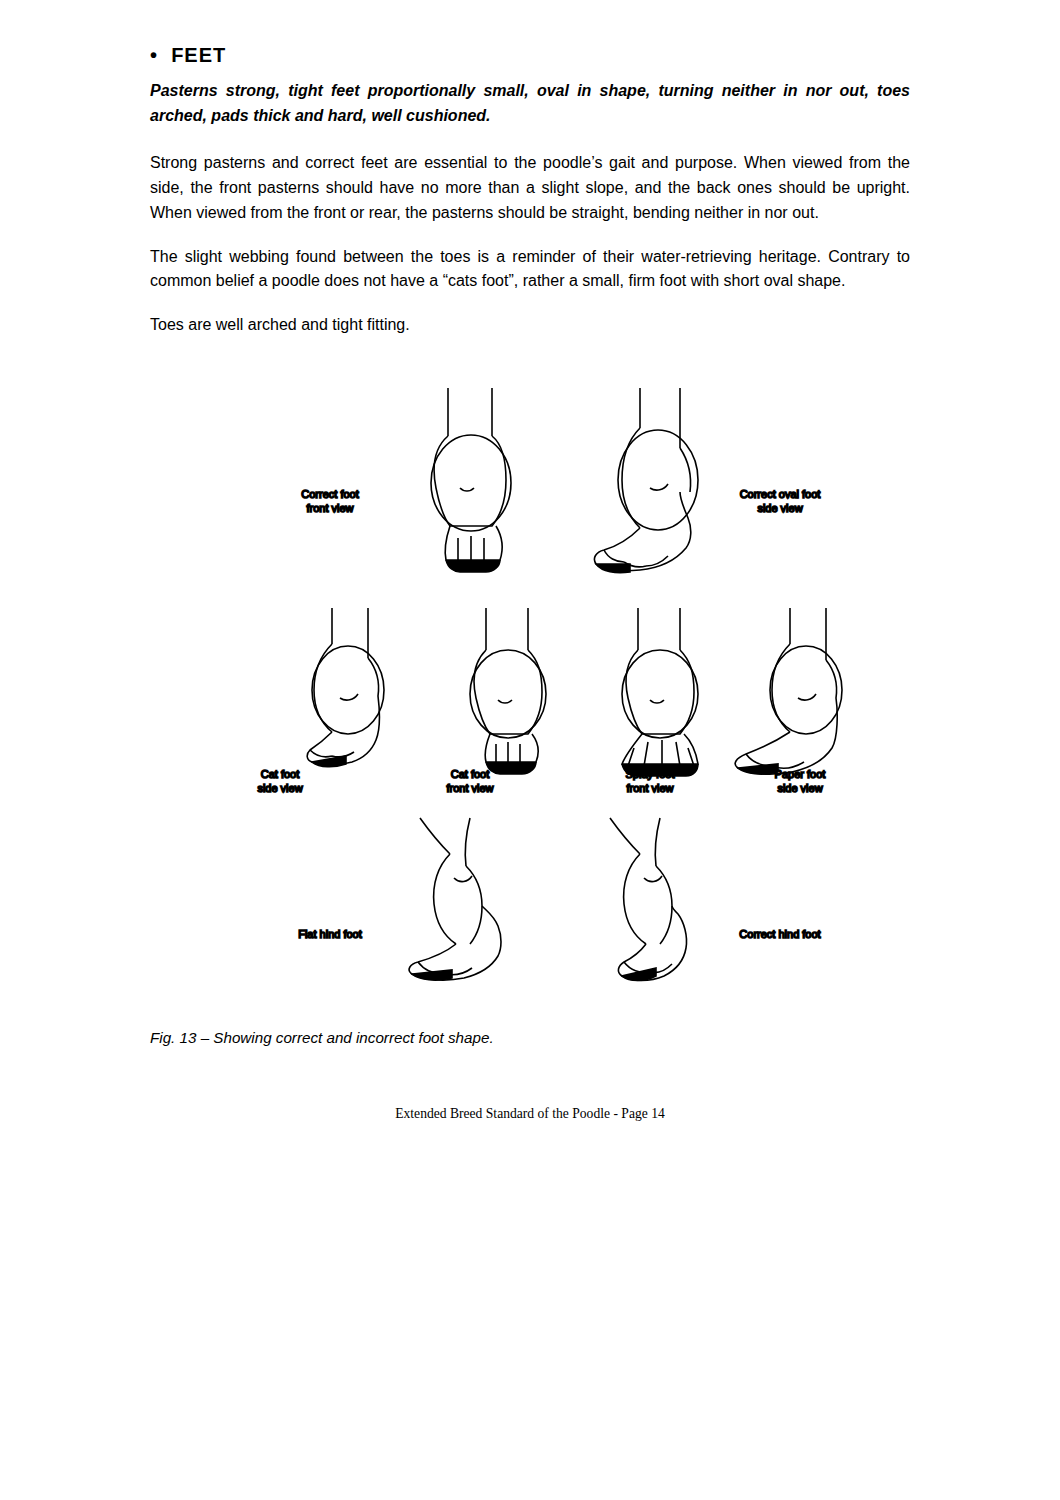FEET
Pasterns strong, tight feet proportionally small, oval in shape, turning neither in nor out, toes arched, pads thick and hard, well cushioned.
Strong pasterns and correct feet are essential to the poodle’s gait and purpose. When viewed from the side, the front pasterns should have no more than a slight slope, and the back ones should be upright. When viewed from the front or rear, the pasterns should be straight, bending neither in nor out.
The slight webbing found between the toes is a reminder of their water-retrieving heritage. Contrary to common belief a poodle does not have a “cats foot”, rather a small, firm foot with short oval shape.
Toes are well arched and tight fitting.
Correct foot front view Correct oval foot side view Cat foot side view Cat foot front view Splay foot front view Paper foot side view Flat hind foot Correct hind foot
Fig. 13 – Showing correct and incorrect foot shape.
Extended Breed Standard of the Poodle - Page 14